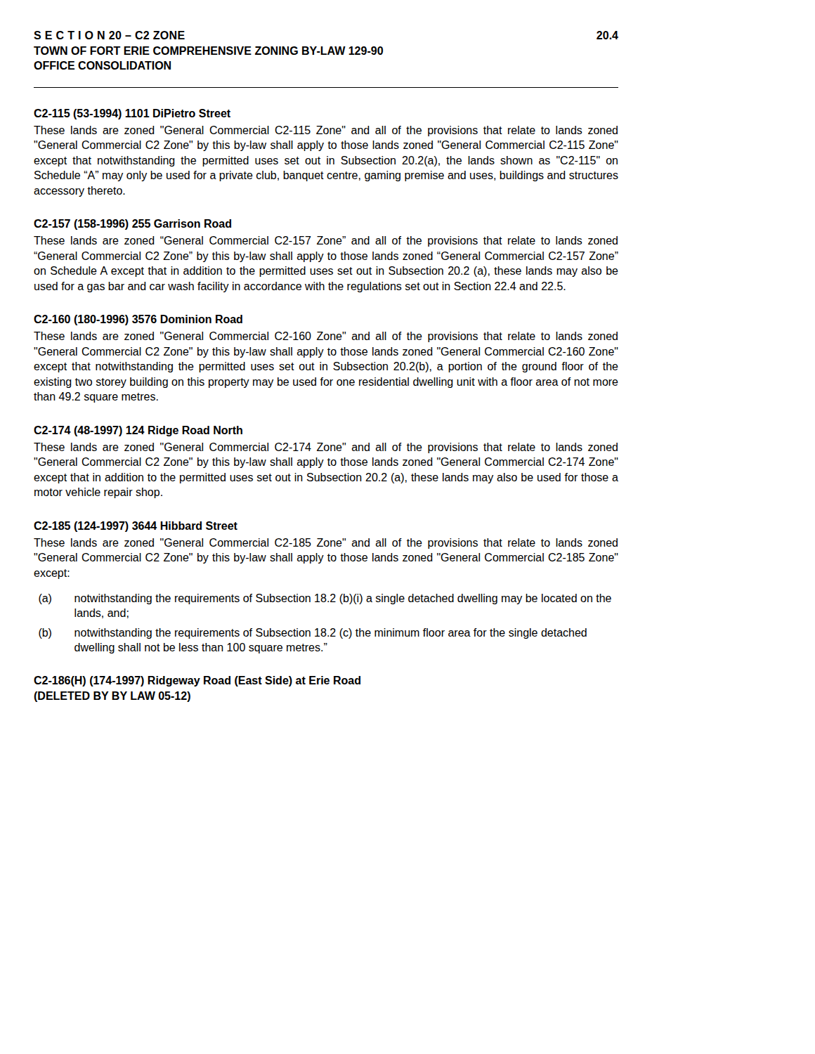S E C T I O N 20 – C2 ZONE 20.4
TOWN OF FORT ERIE COMPREHENSIVE ZONING BY-LAW 129-90
OFFICE CONSOLIDATION
C2-115 (53-1994) 1101 DiPietro Street
These lands are zoned "General Commercial C2-115 Zone" and all of the provisions that relate to lands zoned "General Commercial C2 Zone" by this by-law shall apply to those lands zoned "General Commercial C2-115 Zone" except that notwithstanding the permitted uses set out in Subsection 20.2(a), the lands shown as "C2-115" on Schedule “A” may only be used for a private club, banquet centre, gaming premise and uses, buildings and structures accessory thereto.
C2-157 (158-1996) 255 Garrison Road
These lands are zoned “General Commercial C2-157 Zone” and all of the provisions that relate to lands zoned “General Commercial C2 Zone” by this by-law shall apply to those lands zoned “General Commercial C2-157 Zone” on Schedule A except that in addition to the permitted uses set out in Subsection 20.2 (a), these lands may also be used for a gas bar and car wash facility in accordance with the regulations set out in Section 22.4 and 22.5.
C2-160 (180-1996) 3576 Dominion Road
These lands are zoned "General Commercial C2-160 Zone" and all of the provisions that relate to lands zoned "General Commercial C2 Zone" by this by-law shall apply to those lands zoned "General Commercial C2-160 Zone" except that notwithstanding the permitted uses set out in Subsection 20.2(b), a portion of the ground floor of the existing two storey building on this property may be used for one residential dwelling unit with a floor area of not more than 49.2 square metres.
C2-174 (48-1997) 124 Ridge Road North
These lands are zoned "General Commercial C2-174 Zone" and all of the provisions that relate to lands zoned "General Commercial C2 Zone" by this by-law shall apply to those lands zoned "General Commercial C2-174 Zone" except that in addition to the permitted uses set out in Subsection 20.2 (a), these lands may also be used for those a motor vehicle repair shop.
C2-185 (124-1997) 3644 Hibbard Street
These lands are zoned "General Commercial C2-185 Zone" and all of the provisions that relate to lands zoned "General Commercial C2 Zone" by this by-law shall apply to those lands zoned "General Commercial C2-185 Zone" except:
(a) notwithstanding the requirements of Subsection 18.2 (b)(i) a single detached dwelling may be located on the lands, and;
(b) notwithstanding the requirements of Subsection 18.2 (c) the minimum floor area for the single detached dwelling shall not be less than 100 square metres.”
C2-186(H) (174-1997) Ridgeway Road (East Side) at Erie Road
(DELETED BY BY LAW 05-12)